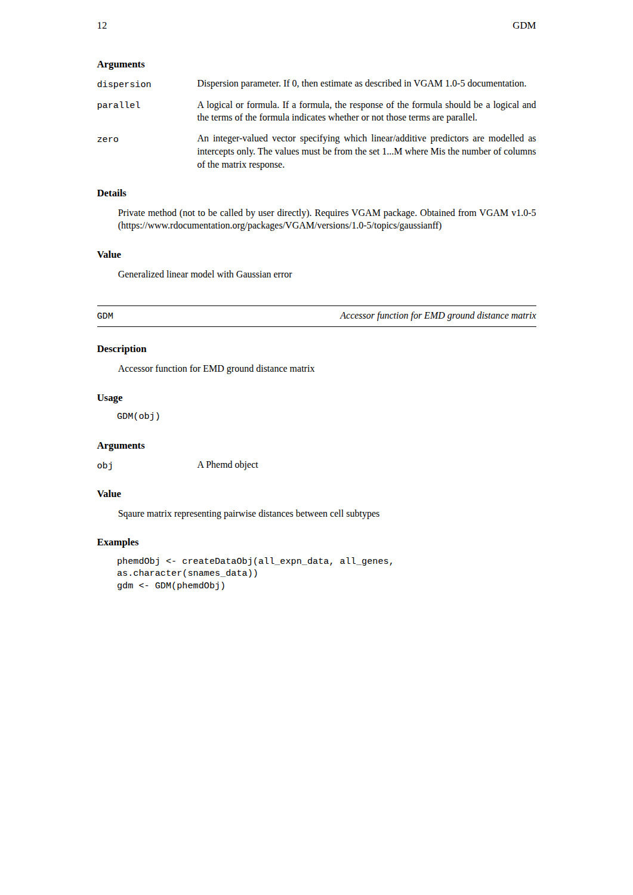12 GDM
Arguments
dispersion
Dispersion parameter. If 0, then estimate as described in VGAM 1.0-5 documentation.
parallel
A logical or formula. If a formula, the response of the formula should be a logical and the terms of the formula indicates whether or not those terms are parallel.
zero
An integer-valued vector specifying which linear/additive predictors are modelled as intercepts only. The values must be from the set 1...M where Mis the number of columns of the matrix response.
Details
Private method (not to be called by user directly). Requires VGAM package. Obtained from VGAM v1.0-5 (https://www.rdocumentation.org/packages/VGAM/versions/1.0-5/topics/gaussianff)
Value
Generalized linear model with Gaussian error
GDM Accessor function for EMD ground distance matrix
Description
Accessor function for EMD ground distance matrix
Usage
GDM(obj)
Arguments
obj
A Phemd object
Value
Sqaure matrix representing pairwise distances between cell subtypes
Examples
phemdObj <- createDataObj(all_expn_data, all_genes, as.character(snames_data))
gdm <- GDM(phemdObj)